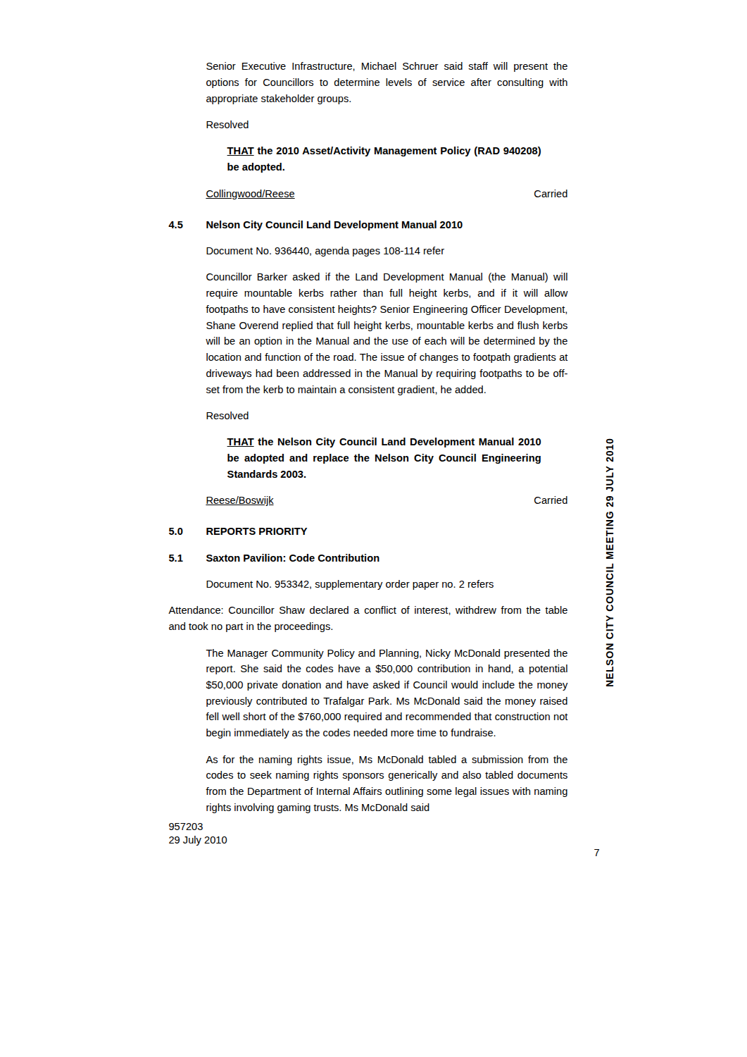NELSON CITY COUNCIL MEETING 29 JULY 2010
Senior Executive Infrastructure, Michael Schruer said staff will present the options for Councillors to determine levels of service after consulting with appropriate stakeholder groups.
Resolved
THAT the 2010 Asset/Activity Management Policy (RAD 940208) be adopted.
Collingwood/Reese Carried
4.5
Nelson City Council Land Development Manual 2010
Document No. 936440, agenda pages 108-114 refer
Councillor Barker asked if the Land Development Manual (the Manual) will require mountable kerbs rather than full height kerbs, and if it will allow footpaths to have consistent heights? Senior Engineering Officer Development, Shane Overend replied that full height kerbs, mountable kerbs and flush kerbs will be an option in the Manual and the use of each will be determined by the location and function of the road. The issue of changes to footpath gradients at driveways had been addressed in the Manual by requiring footpaths to be off-set from the kerb to maintain a consistent gradient, he added.
Resolved
THAT the Nelson City Council Land Development Manual 2010 be adopted and replace the Nelson City Council Engineering Standards 2003.
Reese/Boswijk Carried
5.0
REPORTS PRIORITY
5.1
Saxton Pavilion: Code Contribution
Document No. 953342, supplementary order paper no. 2 refers
Attendance: Councillor Shaw declared a conflict of interest, withdrew from the table and took no part in the proceedings.
The Manager Community Policy and Planning, Nicky McDonald presented the report. She said the codes have a $50,000 contribution in hand, a potential $50,000 private donation and have asked if Council would include the money previously contributed to Trafalgar Park. Ms McDonald said the money raised fell well short of the $760,000 required and recommended that construction not begin immediately as the codes needed more time to fundraise.
As for the naming rights issue, Ms McDonald tabled a submission from the codes to seek naming rights sponsors generically and also tabled documents from the Department of Internal Affairs outlining some legal issues with naming rights involving gaming trusts. Ms McDonald said
957203
29 July 2010
7